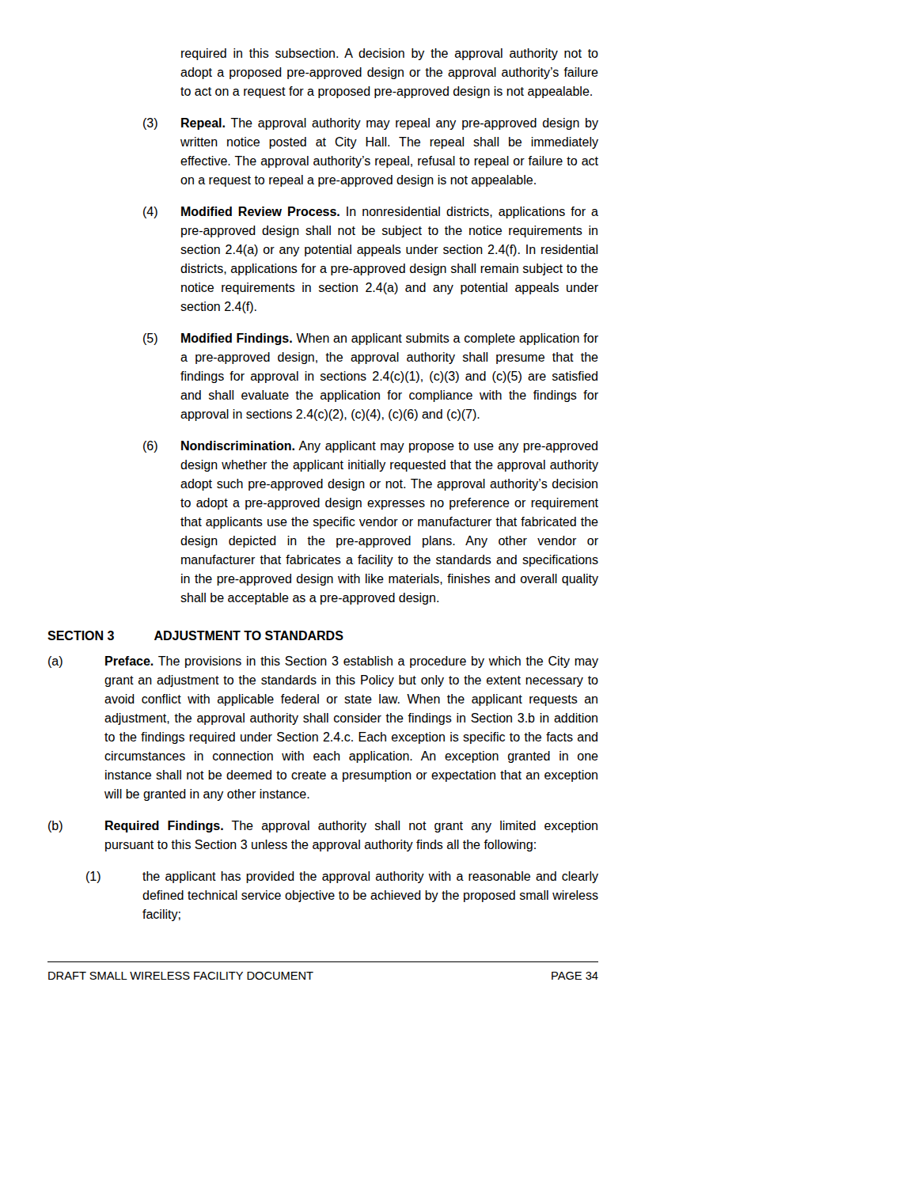required in this subsection. A decision by the approval authority not to adopt a proposed pre-approved design or the approval authority’s failure to act on a request for a proposed pre-approved design is not appealable.
(3)
Repeal. The approval authority may repeal any pre-approved design by written notice posted at City Hall. The repeal shall be immediately effective. The approval authority’s repeal, refusal to repeal or failure to act on a request to repeal a pre-approved design is not appealable.
(4)
Modified Review Process. In nonresidential districts, applications for a pre-approved design shall not be subject to the notice requirements in section 2.4(a) or any potential appeals under section 2.4(f). In residential districts, applications for a pre-approved design shall remain subject to the notice requirements in section 2.4(a) and any potential appeals under section 2.4(f).
(5)
Modified Findings. When an applicant submits a complete application for a pre-approved design, the approval authority shall presume that the findings for approval in sections 2.4(c)(1), (c)(3) and (c)(5) are satisfied and shall evaluate the application for compliance with the findings for approval in sections 2.4(c)(2), (c)(4), (c)(6) and (c)(7).
(6)
Nondiscrimination. Any applicant may propose to use any pre-approved design whether the applicant initially requested that the approval authority adopt such pre-approved design or not. The approval authority’s decision to adopt a pre-approved design expresses no preference or requirement that applicants use the specific vendor or manufacturer that fabricated the design depicted in the pre-approved plans. Any other vendor or manufacturer that fabricates a facility to the standards and specifications in the pre-approved design with like materials, finishes and overall quality shall be acceptable as a pre-approved design.
SECTION 3 ADJUSTMENT TO STANDARDS
(a)
Preface. The provisions in this Section 3 establish a procedure by which the City may grant an adjustment to the standards in this Policy but only to the extent necessary to avoid conflict with applicable federal or state law. When the applicant requests an adjustment, the approval authority shall consider the findings in Section 3.b in addition to the findings required under Section 2.4.c. Each exception is specific to the facts and circumstances in connection with each application. An exception granted in one instance shall not be deemed to create a presumption or expectation that an exception will be granted in any other instance.
(b)
Required Findings. The approval authority shall not grant any limited exception pursuant to this Section 3 unless the approval authority finds all the following:
(1)
the applicant has provided the approval authority with a reasonable and clearly defined technical service objective to be achieved by the proposed small wireless facility;
DRAFT SMALL WIRELESS FACILITY DOCUMENT PAGE 34